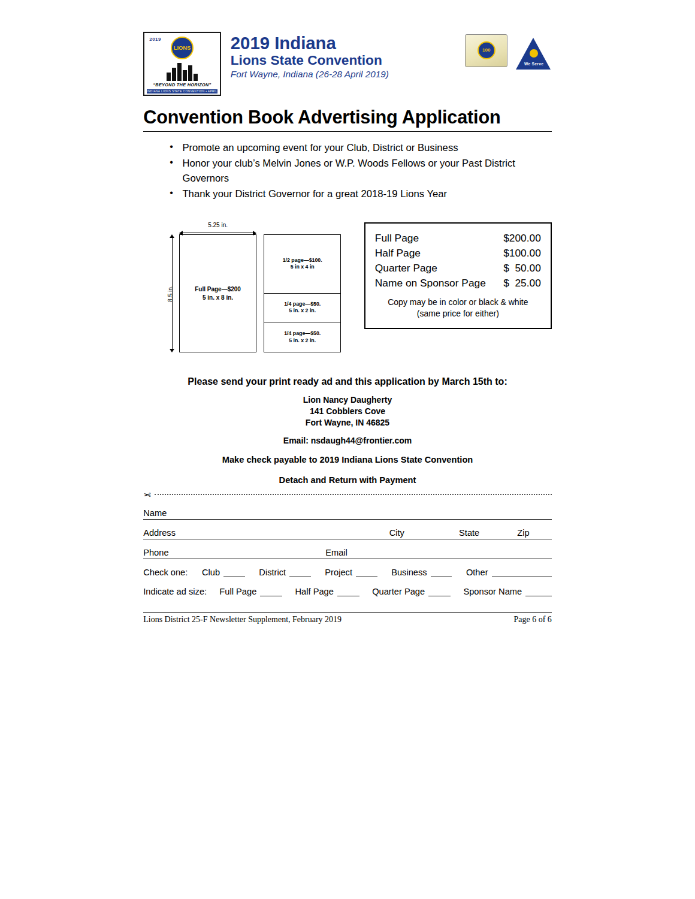2019
LIONS
“BEYOND THE HORIZON”
INDIANA LIONS STATE CONVENTION • APRIL 2019
2019 Indiana
Lions State Convention
Fort Wayne, Indiana (26-28 April 2019)
100
We Serve
Convention Book Advertising Application
Promote an upcoming event for your Club, District or Business
Honor your club’s Melvin Jones or W.P. Woods Fellows or your Past District Governors
Thank your District Governor for a great 2018-19 Lions Year
5.25 in.
8.5 in.
Full Page—$200
5 in. x 8 in.
1/2 page—$100.
5 in x 4 in
1/4 page—$50.
5 in. x 2 in.
1/4 page—$50.
5 in. x 2 in.
| Full Page | $200.00 |
| Half Page | $100.00 |
| Quarter Page | $ 50.00 |
| Name on Sponsor Page | $ 25.00 |
Copy may be in color or black & white
(same price for either)
Please send your print ready ad and this application by March 15th to:
Lion Nancy Daugherty
141 Cobblers Cove
Fort Wayne, IN 46825
Email: nsdaugh44@frontier.com
Make check payable to 2019 Indiana Lions State Convention
Detach and Return with Payment
✂
Name
Address City State Zip
Phone Email
Check one: Club District Project Business Other
Indicate ad size: Full Page Half Page Quarter Page Sponsor Name
Lions District 25-F Newsletter Supplement, February 2019 Page 6 of 6